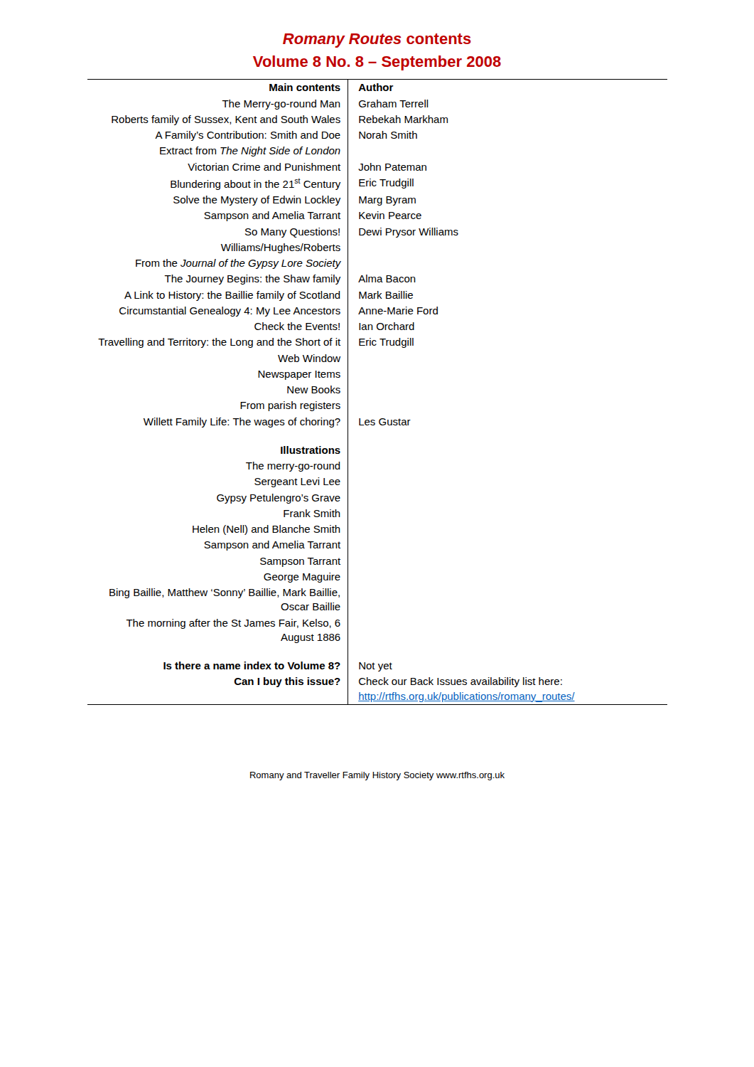Romany Routes contents
Volume 8 No. 8 – September 2008
| Main contents | Author |
| The Merry-go-round Man | Graham Terrell |
| Roberts family of Sussex, Kent and South Wales | Rebekah Markham |
| A Family’s Contribution: Smith and Doe | Norah Smith |
| Extract from The Night Side of London | |
| Victorian Crime and Punishment | John Pateman |
| Blundering about in the 21 st Century | Eric Trudgill |
| Solve the Mystery of Edwin Lockley | Marg Byram |
| Sampson and Amelia Tarrant | Kevin Pearce |
| So Many Questions! | Dewi Prysor Williams |
| Williams/Hughes/Roberts | |
| From the Journal of the Gypsy Lore Society | |
| The Journey Begins: the Shaw family | Alma Bacon |
| A Link to History: the Baillie family of Scotland | Mark Baillie |
| Circumstantial Genealogy 4: My Lee Ancestors | Anne-Marie Ford |
| Check the Events! | Ian Orchard |
| Travelling and Territory: the Long and the Short of it | Eric Trudgill |
| Web Window | |
| Newspaper Items | |
| New Books | |
| From parish registers | |
| Willett Family Life: The wages of choring? | Les Gustar |
| Illustrations | |
| The merry-go-round | |
| Sergeant Levi Lee | |
| Gypsy Petulengro’s Grave | |
| Frank Smith | |
| Helen (Nell) and Blanche Smith | |
| Sampson and Amelia Tarrant | |
| Sampson Tarrant | |
| George Maguire | |
| Bing Baillie, Matthew ‘Sonny’ Baillie, Mark Baillie, Oscar Baillie | |
| The morning after the St James Fair, Kelso, 6 August 1886 | |
| Is there a name index to Volume 8? | Not yet |
| Can I buy this issue? | Check our Back Issues availability list here: http://rtfhs.org.uk/publications/romany_routes/ |
Romany and Traveller Family History Society www.rtfhs.org.uk